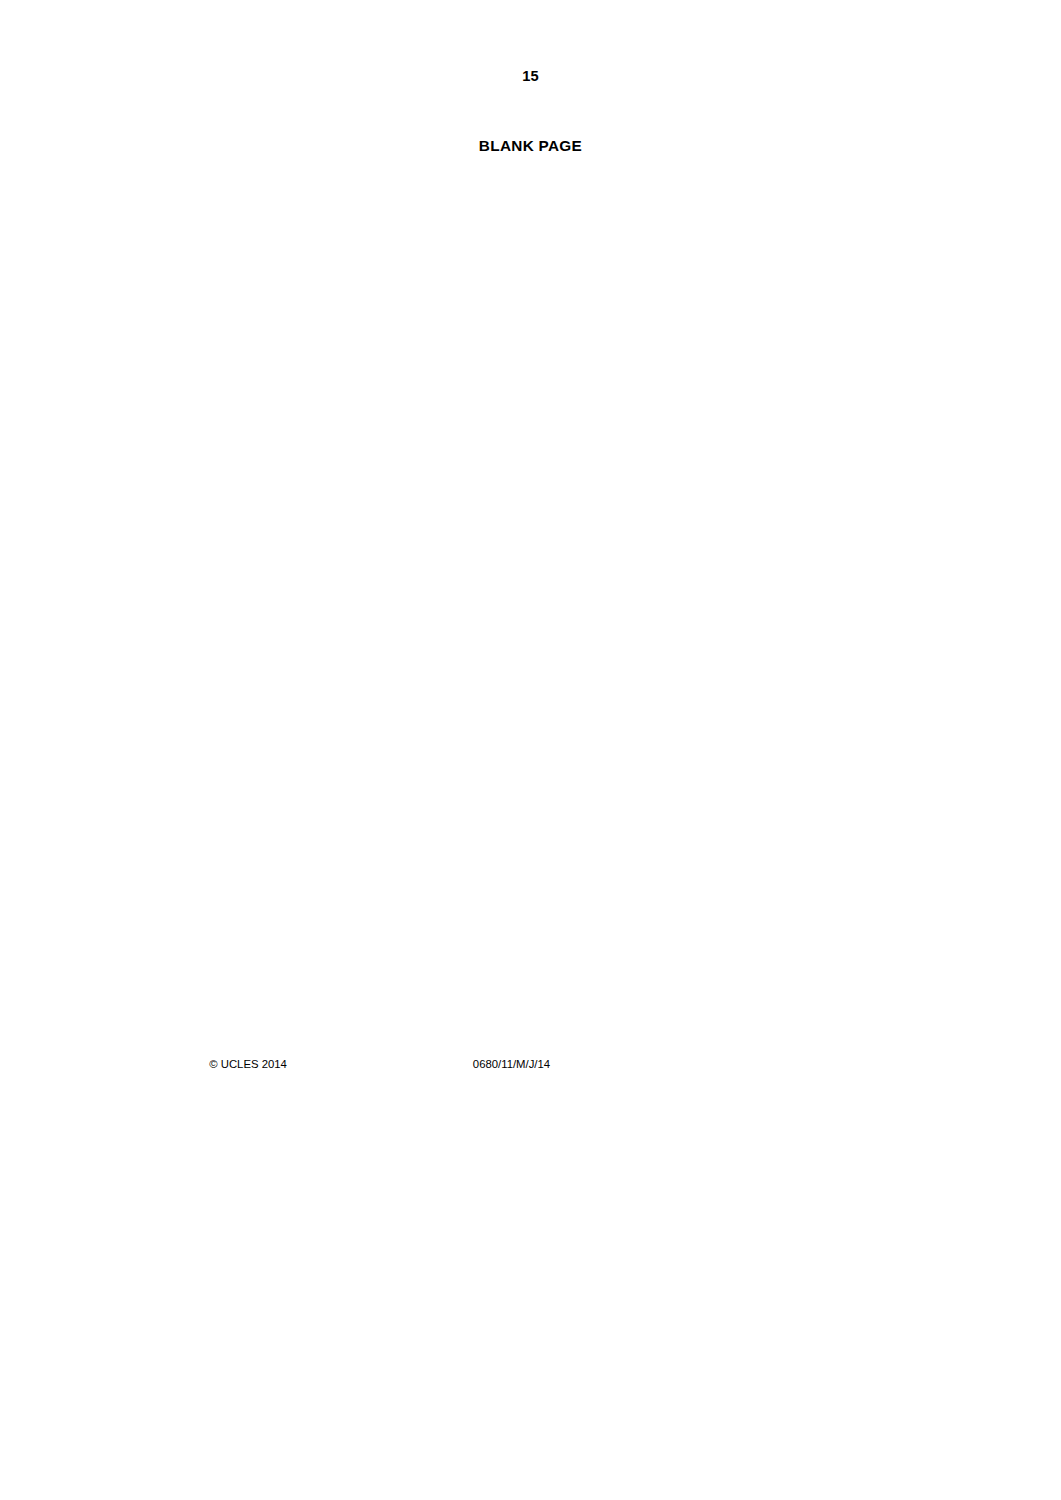15
BLANK PAGE
© UCLES 2014 0680/11/M/J/14